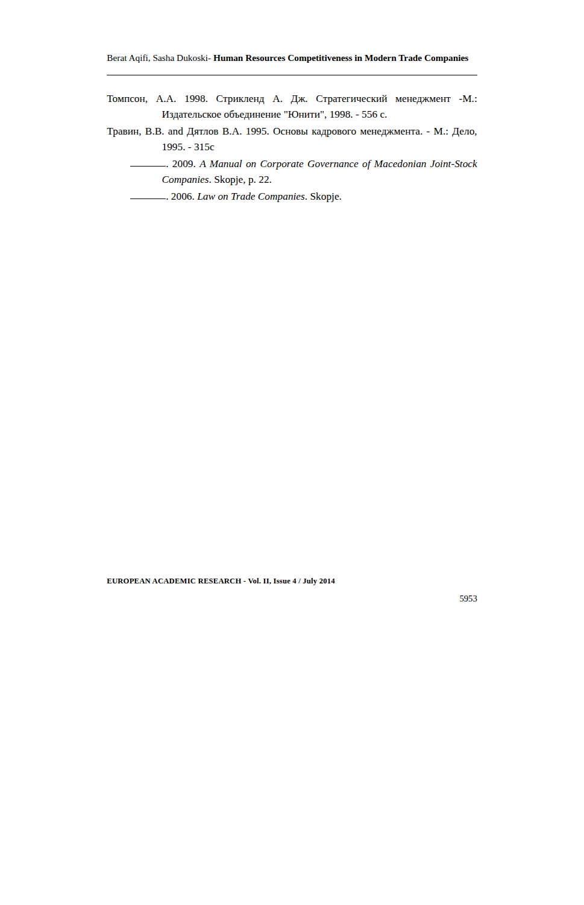Berat Aqifi, Sasha Dukoski- Human Resources Competitiveness in Modern Trade Companies
Томпсон, А.А. 1998. Стрикленд А. Дж. Стратегический менеджмент -М.: Издательское объединение "Юнити", 1998. - 556 с.
Травин, В.В. and Дятлов В.А. 1995. Основы кадрового менеджмента. - М.: Дело, 1995. - 315с
. 2009. A Manual on Corporate Governance of Macedonian Joint-Stock Companies. Skopje, p. 22.
. 2006. Law on Trade Companies. Skopje.
EUROPEAN ACADEMIC RESEARCH - Vol. II, Issue 4 / July 2014
5953